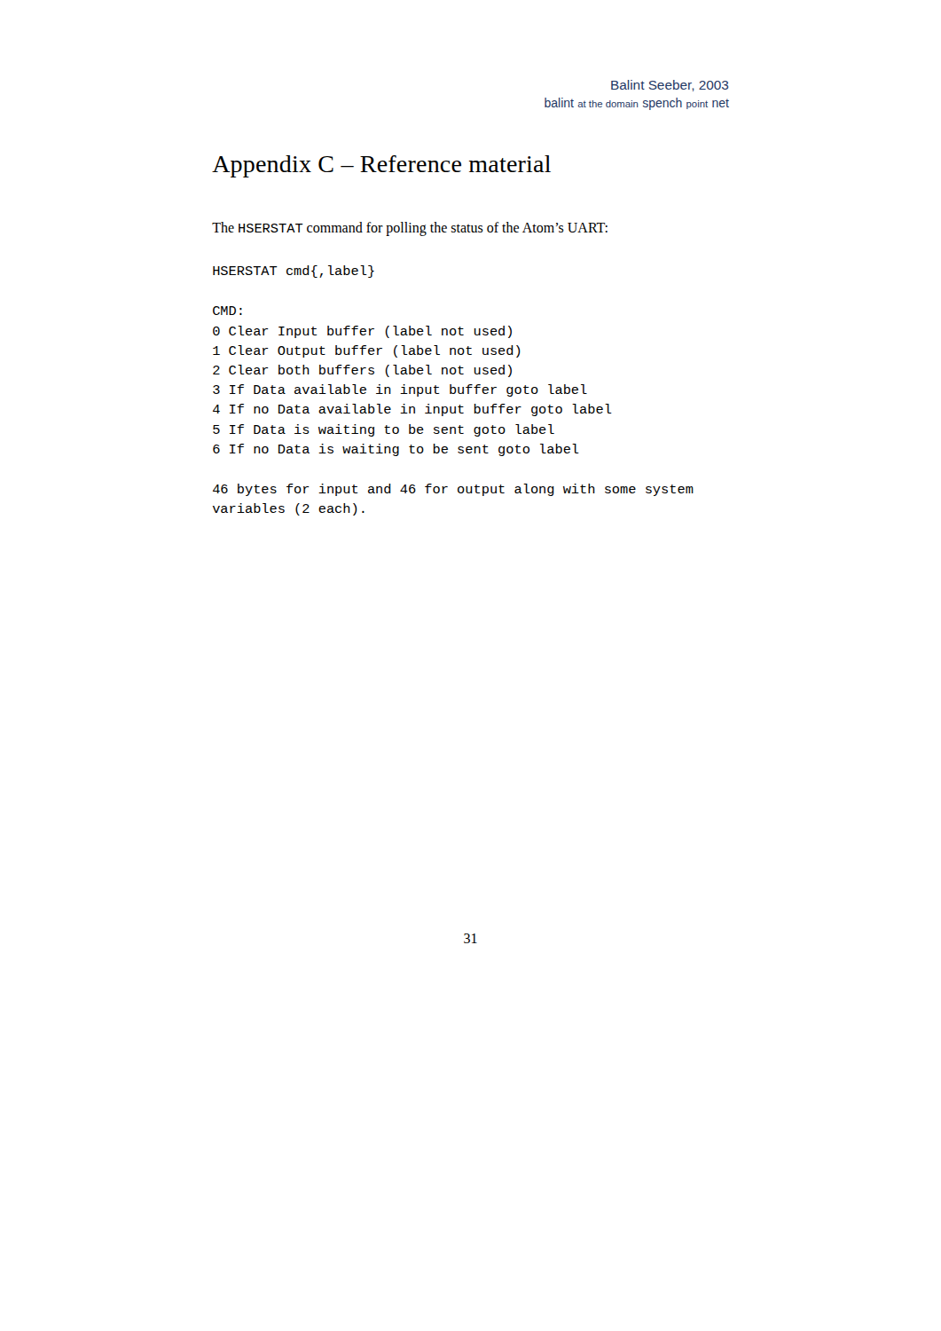Balint Seeber, 2003 balint at the domain spench point net
Appendix C – Reference material
The HSERSTAT command for polling the status of the Atom’s UART:
HSERSTAT cmd{,label}
CMD:
0 Clear Input buffer (label not used)
1 Clear Output buffer (label not used)
2 Clear both buffers (label not used)
3 If Data available in input buffer goto label
4 If no Data available in input buffer goto label
5 If Data is waiting to be sent goto label
6 If no Data is waiting to be sent goto label
46 bytes for input and 46 for output along with some system
variables (2 each).
31